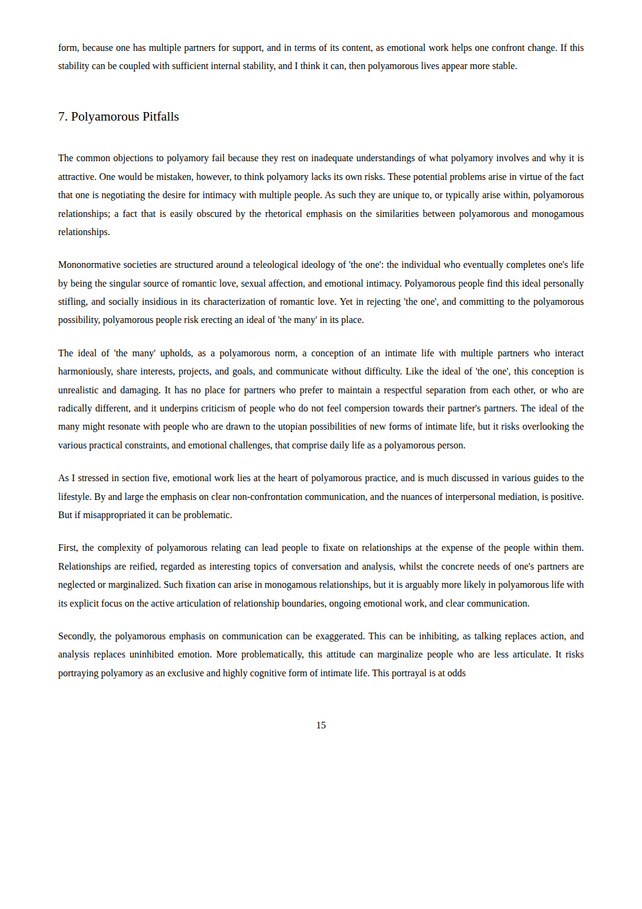form, because one has multiple partners for support, and in terms of its content, as emotional work helps one confront change. If this stability can be coupled with sufficient internal stability, and I think it can, then polyamorous lives appear more stable.
7. Polyamorous Pitfalls
The common objections to polyamory fail because they rest on inadequate understandings of what polyamory involves and why it is attractive. One would be mistaken, however, to think polyamory lacks its own risks. These potential problems arise in virtue of the fact that one is negotiating the desire for intimacy with multiple people. As such they are unique to, or typically arise within, polyamorous relationships; a fact that is easily obscured by the rhetorical emphasis on the similarities between polyamorous and monogamous relationships.
Mononormative societies are structured around a teleological ideology of 'the one': the individual who eventually completes one's life by being the singular source of romantic love, sexual affection, and emotional intimacy. Polyamorous people find this ideal personally stifling, and socially insidious in its characterization of romantic love. Yet in rejecting 'the one', and committing to the polyamorous possibility, polyamorous people risk erecting an ideal of 'the many' in its place.
The ideal of 'the many' upholds, as a polyamorous norm, a conception of an intimate life with multiple partners who interact harmoniously, share interests, projects, and goals, and communicate without difficulty. Like the ideal of 'the one', this conception is unrealistic and damaging. It has no place for partners who prefer to maintain a respectful separation from each other, or who are radically different, and it underpins criticism of people who do not feel compersion towards their partner's partners. The ideal of the many might resonate with people who are drawn to the utopian possibilities of new forms of intimate life, but it risks overlooking the various practical constraints, and emotional challenges, that comprise daily life as a polyamorous person.
As I stressed in section five, emotional work lies at the heart of polyamorous practice, and is much discussed in various guides to the lifestyle. By and large the emphasis on clear non-confrontation communication, and the nuances of interpersonal mediation, is positive. But if misappropriated it can be problematic.
First, the complexity of polyamorous relating can lead people to fixate on relationships at the expense of the people within them. Relationships are reified, regarded as interesting topics of conversation and analysis, whilst the concrete needs of one's partners are neglected or marginalized. Such fixation can arise in monogamous relationships, but it is arguably more likely in polyamorous life with its explicit focus on the active articulation of relationship boundaries, ongoing emotional work, and clear communication.
Secondly, the polyamorous emphasis on communication can be exaggerated. This can be inhibiting, as talking replaces action, and analysis replaces uninhibited emotion. More problematically, this attitude can marginalize people who are less articulate. It risks portraying polyamory as an exclusive and highly cognitive form of intimate life. This portrayal is at odds
15